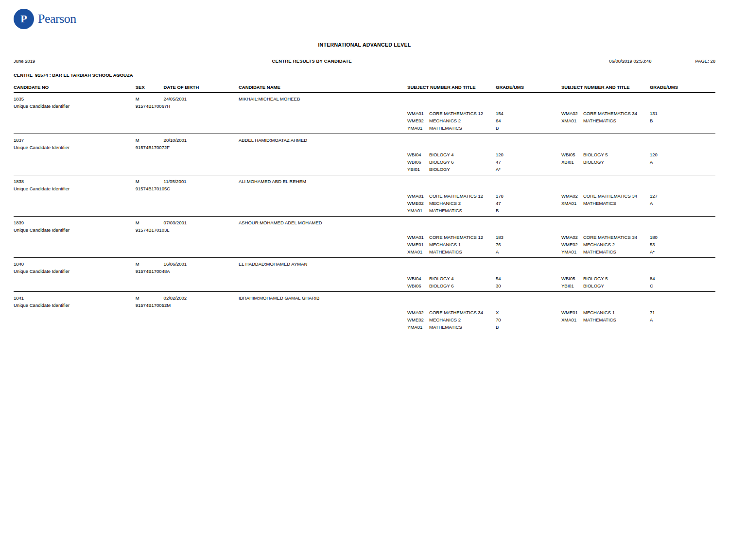PPearson
INTERNATIONAL ADVANCED LEVEL
June 2019
CENTRE RESULTS BY CANDIDATE
06/08/2019 02:53:48 PAGE: 28
CENTRE 91574 : DAR EL TARBIAH SCHOOL AGOUZA
| CANDIDATE NO | SEX | DATE OF BIRTH | CANDIDATE NAME | SUBJECT NUMBER AND TITLE | GRADE/UMS | SUBJECT NUMBER AND TITLE | GRADE/UMS |
| --- | --- | --- | --- | --- | --- | --- | --- |
| 1835 | M | 24/05/2001 | MIKHAIL:MICHEAL MOHEEB | | | | | | |
| Unique Candidate Identifier | 91574B170067H | | | | | | | |
| | | | | WMA01 | CORE MATHEMATICS 12 | 154 | WMA02 | CORE MATHEMATICS 34 | 131 |
| | | | | WME02 | MECHANICS 2 | 64 | XMA01 | MATHEMATICS | B |
| | | | | YMA01 | MATHEMATICS | B | | | |
| 1837 | M | 20/10/2001 | ABDEL HAMID:MOATAZ AHMED | | | | | | |
| Unique Candidate Identifier | 91574B170072F | | | | | | | |
| | | | | WBI04 | BIOLOGY 4 | 120 | WBI05 | BIOLOGY 5 | 120 |
| | | | | WBI06 | BIOLOGY 6 | 47 | XBI01 | BIOLOGY | A |
| | | | | YBI01 | BIOLOGY | A* | | | |
| 1838 | M | 11/05/2001 | ALI:MOHAMED ABD EL REHEM | | | | | | |
| Unique Candidate Identifier | 91574B170105C | | | | | | | |
| | | | | WMA01 | CORE MATHEMATICS 12 | 178 | WMA02 | CORE MATHEMATICS 34 | 127 |
| | | | | WME02 | MECHANICS 2 | 47 | XMA01 | MATHEMATICS | A |
| | | | | YMA01 | MATHEMATICS | B | | | |
| 1839 | M | 07/03/2001 | ASHOUR:MOHAMED ADEL MOHAMED | | | | | | |
| Unique Candidate Identifier | 91574B170103L | | | | | | | |
| | | | | WMA01 | CORE MATHEMATICS 12 | 183 | WMA02 | CORE MATHEMATICS 34 | 180 |
| | | | | WME01 | MECHANICS 1 | 76 | WME02 | MECHANICS 2 | 53 |
| | | | | XMA01 | MATHEMATICS | A | YMA01 | MATHEMATICS | A* |
| 1840 | M | 16/06/2001 | EL HADDAD:MOHAMED AYMAN | | | | | | |
| Unique Candidate Identifier | 91574B170048A | | | | | | | |
| | | | | WBI04 | BIOLOGY 4 | 54 | WBI05 | BIOLOGY 5 | 84 |
| | | | | WBI06 | BIOLOGY 6 | 30 | YBI01 | BIOLOGY | C |
| 1841 | M | 02/02/2002 | IBRAHIM:MOHAMED GAMAL GHARIB | | | | | | |
| Unique Candidate Identifier | 91574B170052M | | | | | | | |
| | | | | WMA02 | CORE MATHEMATICS 34 | X | WME01 | MECHANICS 1 | 71 |
| | | | | WME02 | MECHANICS 2 | 70 | XMA01 | MATHEMATICS | A |
| | | | | YMA01 | MATHEMATICS | B | | | |